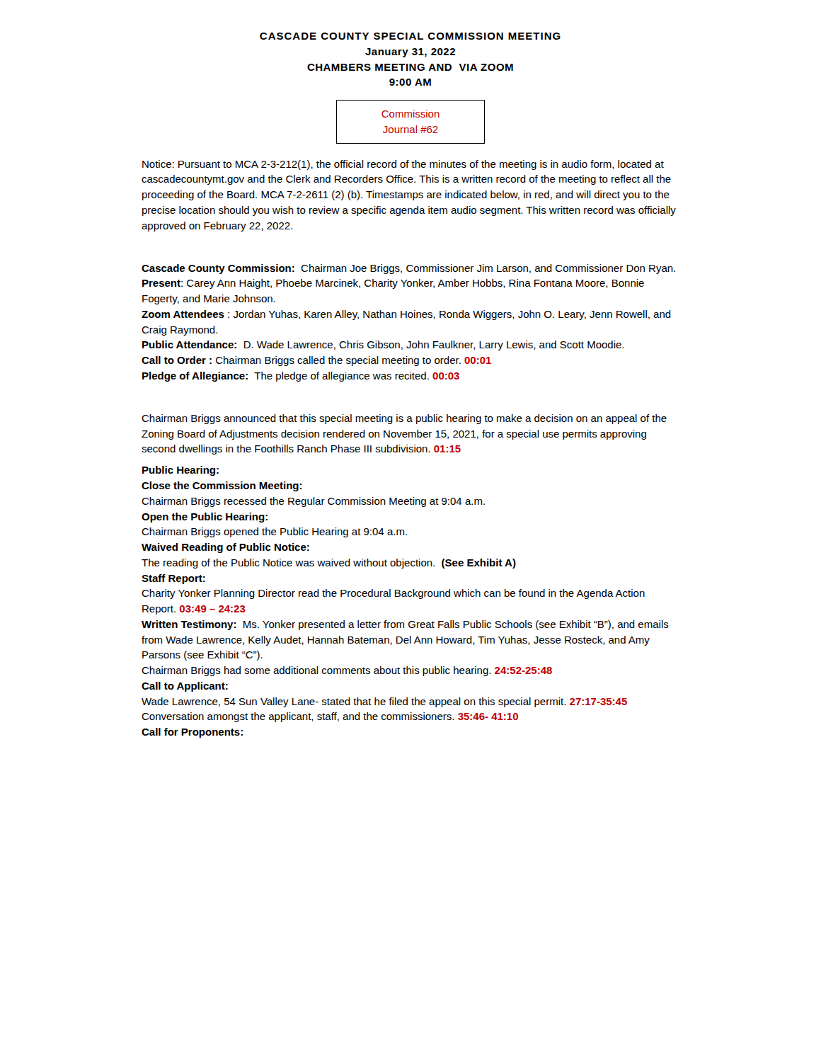CASCADE COUNTY SPECIAL COMMISSION MEETING
January 31, 2022
CHAMBERS MEETING AND VIA ZOOM
9:00 AM
Commission
Journal #62
Notice: Pursuant to MCA 2-3-212(1), the official record of the minutes of the meeting is in audio form, located at cascadecountymt.gov and the Clerk and Recorders Office. This is a written record of the meeting to reflect all the proceeding of the Board. MCA 7-2-2611 (2) (b). Timestamps are indicated below, in red, and will direct you to the precise location should you wish to review a specific agenda item audio segment. This written record was officially approved on February 22, 2022.
Cascade County Commission: Chairman Joe Briggs, Commissioner Jim Larson, and Commissioner Don Ryan.
Present: Carey Ann Haight, Phoebe Marcinek, Charity Yonker, Amber Hobbs, Rina Fontana Moore, Bonnie Fogerty, and Marie Johnson.
Zoom Attendees : Jordan Yuhas, Karen Alley, Nathan Hoines, Ronda Wiggers, John O. Leary, Jenn Rowell, and Craig Raymond.
Public Attendance: D. Wade Lawrence, Chris Gibson, John Faulkner, Larry Lewis, and Scott Moodie.
Call to Order : Chairman Briggs called the special meeting to order. 00:01
Pledge of Allegiance: The pledge of allegiance was recited. 00:03
Chairman Briggs announced that this special meeting is a public hearing to make a decision on an appeal of the Zoning Board of Adjustments decision rendered on November 15, 2021, for a special use permits approving second dwellings in the Foothills Ranch Phase III subdivision. 01:15
Public Hearing:
Close the Commission Meeting:
Chairman Briggs recessed the Regular Commission Meeting at 9:04 a.m.
Open the Public Hearing:
Chairman Briggs opened the Public Hearing at 9:04 a.m.
Waived Reading of Public Notice:
The reading of the Public Notice was waived without objection. (See Exhibit A)
Staff Report:
Charity Yonker Planning Director read the Procedural Background which can be found in the Agenda Action Report. 03:49 – 24:23
Written Testimony: Ms. Yonker presented a letter from Great Falls Public Schools (see Exhibit “B”), and emails from Wade Lawrence, Kelly Audet, Hannah Bateman, Del Ann Howard, Tim Yuhas, Jesse Rosteck, and Amy Parsons (see Exhibit “C”).
Chairman Briggs had some additional comments about this public hearing. 24:52-25:48
Call to Applicant:
Wade Lawrence, 54 Sun Valley Lane- stated that he filed the appeal on this special permit. 27:17-35:45
Conversation amongst the applicant, staff, and the commissioners. 35:46- 41:10
Call for Proponents: